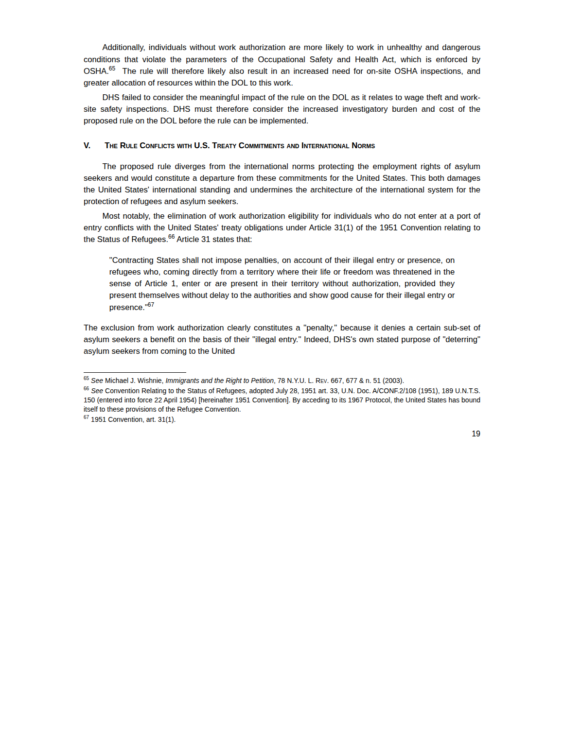Additionally, individuals without work authorization are more likely to work in unhealthy and dangerous conditions that violate the parameters of the Occupational Safety and Health Act, which is enforced by OSHA.65 The rule will therefore likely also result in an increased need for on-site OSHA inspections, and greater allocation of resources within the DOL to this work.
DHS failed to consider the meaningful impact of the rule on the DOL as it relates to wage theft and work-site safety inspections. DHS must therefore consider the increased investigatory burden and cost of the proposed rule on the DOL before the rule can be implemented.
V. The Rule Conflicts with U.S. Treaty Commitments and International Norms
The proposed rule diverges from the international norms protecting the employment rights of asylum seekers and would constitute a departure from these commitments for the United States. This both damages the United States' international standing and undermines the architecture of the international system for the protection of refugees and asylum seekers.
Most notably, the elimination of work authorization eligibility for individuals who do not enter at a port of entry conflicts with the United States' treaty obligations under Article 31(1) of the 1951 Convention relating to the Status of Refugees.66 Article 31 states that:
"Contracting States shall not impose penalties, on account of their illegal entry or presence, on refugees who, coming directly from a territory where their life or freedom was threatened in the sense of Article 1, enter or are present in their territory without authorization, provided they present themselves without delay to the authorities and show good cause for their illegal entry or presence."67
The exclusion from work authorization clearly constitutes a "penalty," because it denies a certain sub-set of asylum seekers a benefit on the basis of their "illegal entry." Indeed, DHS's own stated purpose of "deterring" asylum seekers from coming to the United
65 See Michael J. Wishnie, Immigrants and the Right to Petition, 78 N.Y.U. L. Rev. 667, 677 & n. 51 (2003).
66 See Convention Relating to the Status of Refugees, adopted July 28, 1951 art. 33, U.N. Doc. A/CONF.2/108 (1951), 189 U.N.T.S. 150 (entered into force 22 April 1954) [hereinafter 1951 Convention]. By acceding to its 1967 Protocol, the United States has bound itself to these provisions of the Refugee Convention.
67 1951 Convention, art. 31(1).
19